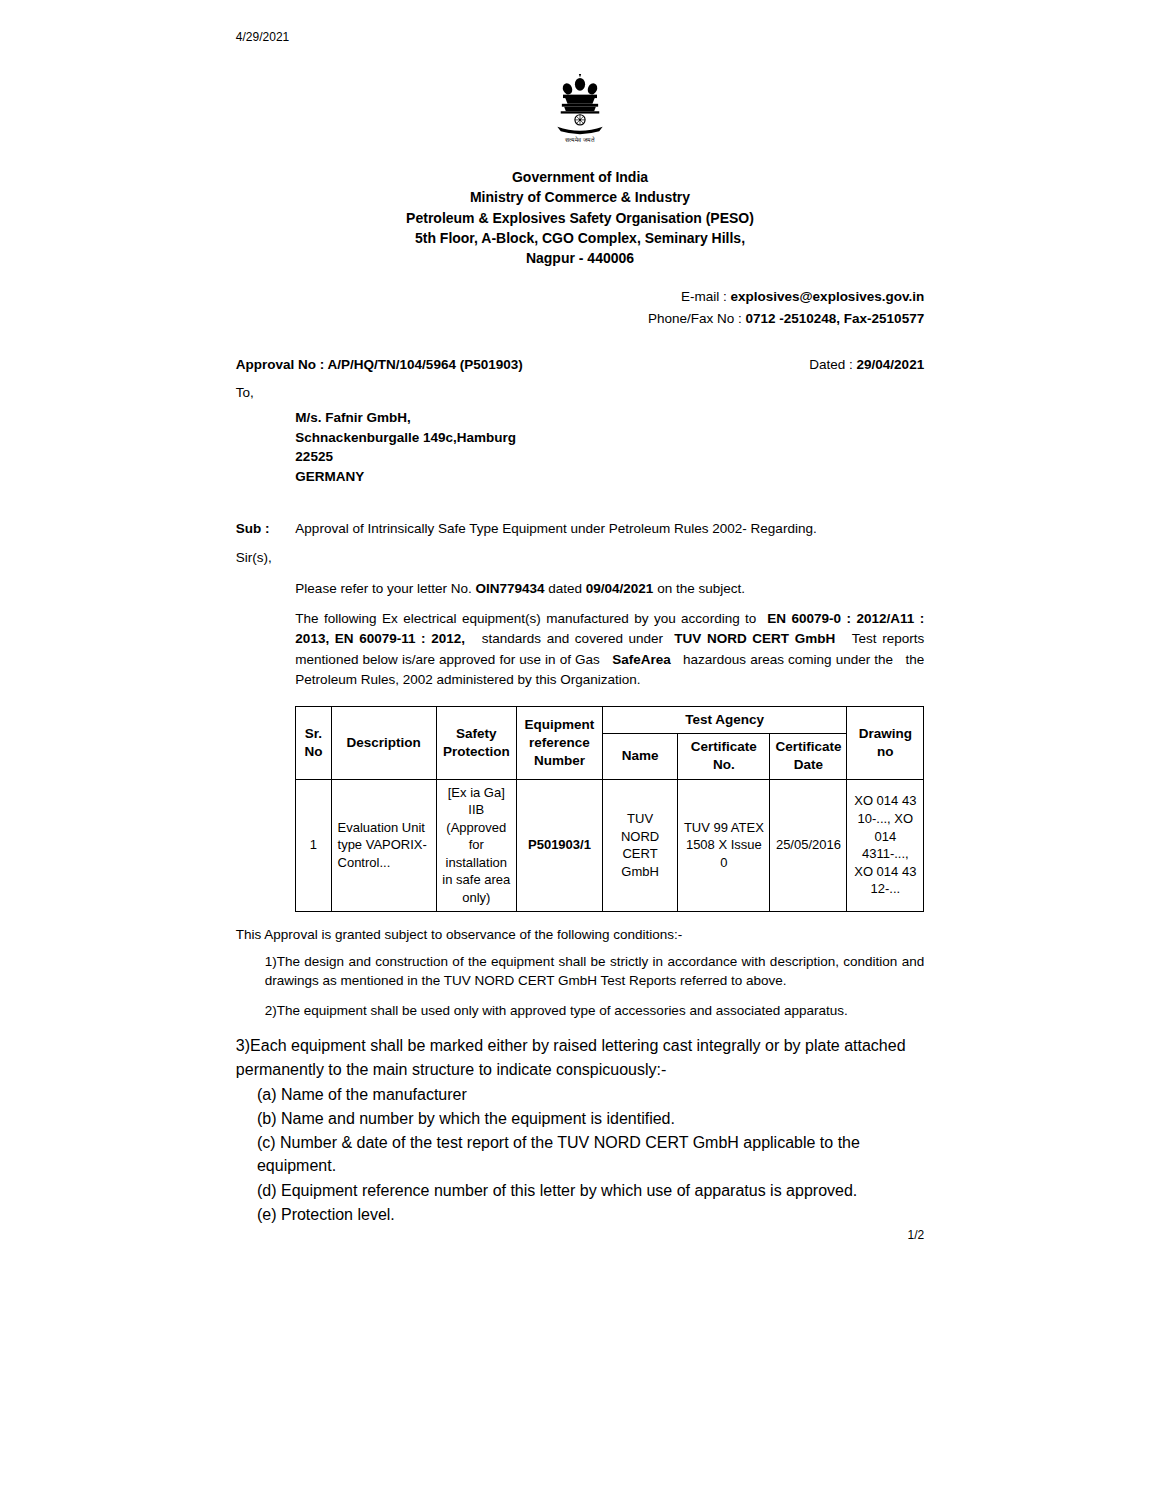4/29/2021
Government of India
Ministry of Commerce & Industry
Petroleum & Explosives Safety Organisation (PESO)
5th Floor, A-Block, CGO Complex, Seminary Hills,
Nagpur - 440006
E-mail : explosives@explosives.gov.in
Phone/Fax No : 0712 -2510248, Fax-2510577
Approval No : A/P/HQ/TN/104/5964 (P501903)
Dated : 29/04/2021
To,
M/s. Fafnir GmbH,
Schnackenburgalle 149c,Hamburg
22525
GERMANY
Sub :
Approval of Intrinsically Safe Type Equipment under Petroleum Rules 2002- Regarding.
Sir(s),
Please refer to your letter No. OIN779434 dated 09/04/2021 on the subject.
The following Ex electrical equipment(s) manufactured by you according to EN 60079-0 : 2012/A11 : 2013, EN 60079-11 : 2012, standards and covered under TUV NORD CERT GmbH Test reports mentioned below is/are approved for use in of Gas SafeArea hazardous areas coming under the the Petroleum Rules, 2002 administered by this Organization.
| Sr. No | Description | Safety Protection | Equipment reference Number | Test Agency | Drawing no |
| --- | --- | --- | --- | --- | --- |
| Name | Certificate No. | Certificate Date |
| 1 | Evaluation Unit type VAPORIX-Control... | [Ex ia Ga] IIB (Approved for installation in safe area only) | P501903/1 | TUV NORD CERT GmbH | TUV 99 ATEX 1508 X Issue 0 | 25/05/2016 | XO 014 43 10-..., XO 014 4311-..., XO 014 43 12-... |
This Approval is granted subject to observance of the following conditions:-
1)The design and construction of the equipment shall be strictly in accordance with description, condition and drawings as mentioned in the TUV NORD CERT GmbH Test Reports referred to above.
2)The equipment shall be used only with approved type of accessories and associated apparatus.
3)Each equipment shall be marked either by raised lettering cast integrally or by plate attached permanently to the main structure to indicate conspicuously:-
(a) Name of the manufacturer
(b) Name and number by which the equipment is identified.
(c) Number & date of the test report of the TUV NORD CERT GmbH applicable to the equipment.
(d) Equipment reference number of this letter by which use of apparatus is approved.
(e) Protection level.
1/2